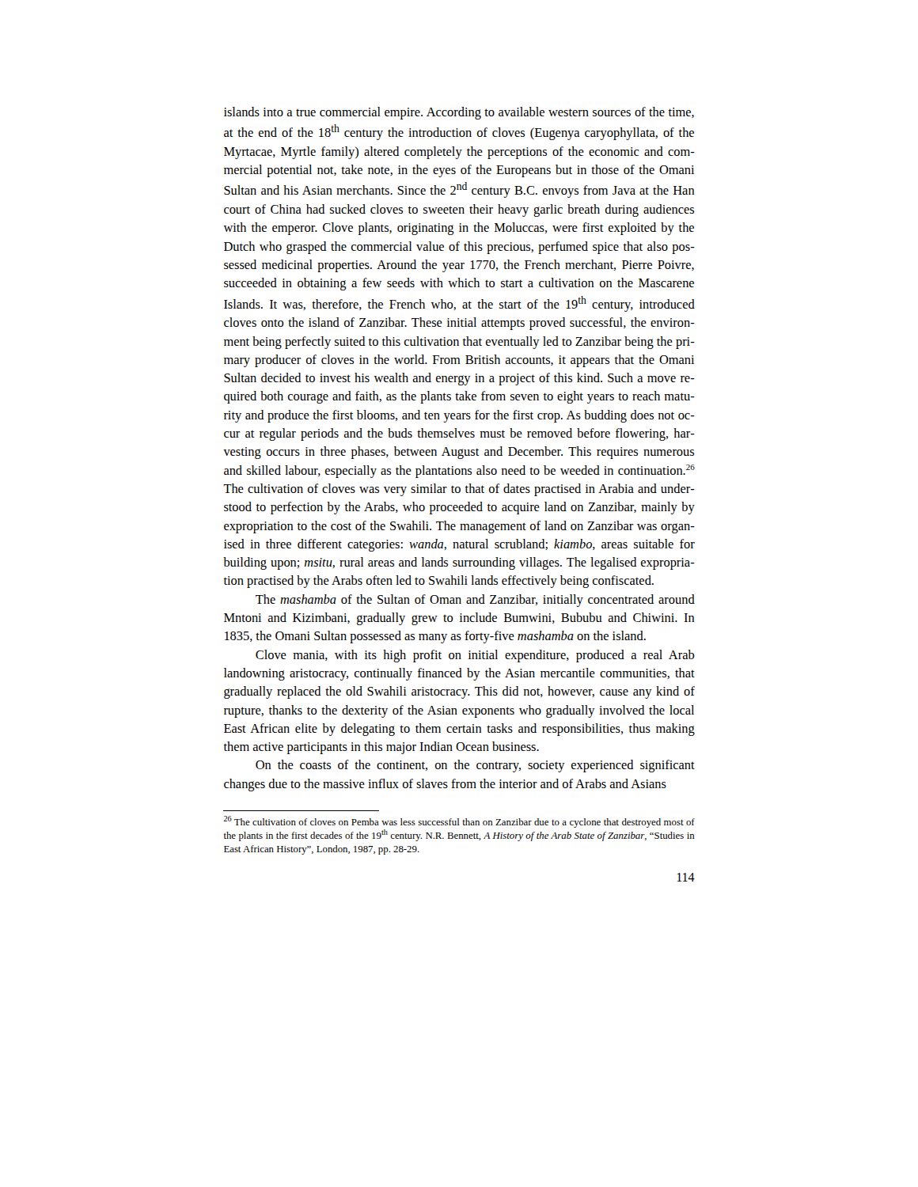islands into a true commercial empire. According to available western sources of the time, at the end of the 18th century the introduction of cloves (Eugenya caryophyllata, of the Myrtacae, Myrtle family) altered completely the perceptions of the economic and commercial potential not, take note, in the eyes of the Europeans but in those of the Omani Sultan and his Asian merchants. Since the 2nd century B.C. envoys from Java at the Han court of China had sucked cloves to sweeten their heavy garlic breath during audiences with the emperor. Clove plants, originating in the Moluccas, were first exploited by the Dutch who grasped the commercial value of this precious, perfumed spice that also possessed medicinal properties. Around the year 1770, the French merchant, Pierre Poivre, succeeded in obtaining a few seeds with which to start a cultivation on the Mascarene Islands. It was, therefore, the French who, at the start of the 19th century, introduced cloves onto the island of Zanzibar. These initial attempts proved successful, the environment being perfectly suited to this cultivation that eventually led to Zanzibar being the primary producer of cloves in the world. From British accounts, it appears that the Omani Sultan decided to invest his wealth and energy in a project of this kind. Such a move required both courage and faith, as the plants take from seven to eight years to reach maturity and produce the first blooms, and ten years for the first crop. As budding does not occur at regular periods and the buds themselves must be removed before flowering, harvesting occurs in three phases, between August and December. This requires numerous and skilled labour, especially as the plantations also need to be weeded in continuation.26 The cultivation of cloves was very similar to that of dates practised in Arabia and understood to perfection by the Arabs, who proceeded to acquire land on Zanzibar, mainly by expropriation to the cost of the Swahili. The management of land on Zanzibar was organised in three different categories: wanda, natural scrubland; kiambo, areas suitable for building upon; msitu, rural areas and lands surrounding villages. The legalised expropriation practised by the Arabs often led to Swahili lands effectively being confiscated.
The mashamba of the Sultan of Oman and Zanzibar, initially concentrated around Mntoni and Kizimbani, gradually grew to include Bumwini, Bububu and Chiwini. In 1835, the Omani Sultan possessed as many as forty-five mashamba on the island.
Clove mania, with its high profit on initial expenditure, produced a real Arab landowning aristocracy, continually financed by the Asian mercantile communities, that gradually replaced the old Swahili aristocracy. This did not, however, cause any kind of rupture, thanks to the dexterity of the Asian exponents who gradually involved the local East African elite by delegating to them certain tasks and responsibilities, thus making them active participants in this major Indian Ocean business.
On the coasts of the continent, on the contrary, society experienced significant changes due to the massive influx of slaves from the interior and of Arabs and Asians
26 The cultivation of cloves on Pemba was less successful than on Zanzibar due to a cyclone that destroyed most of the plants in the first decades of the 19th century. N.R. Bennett, A History of the Arab State of Zanzibar, “Studies in East African History”, London, 1987, pp. 28-29.
114